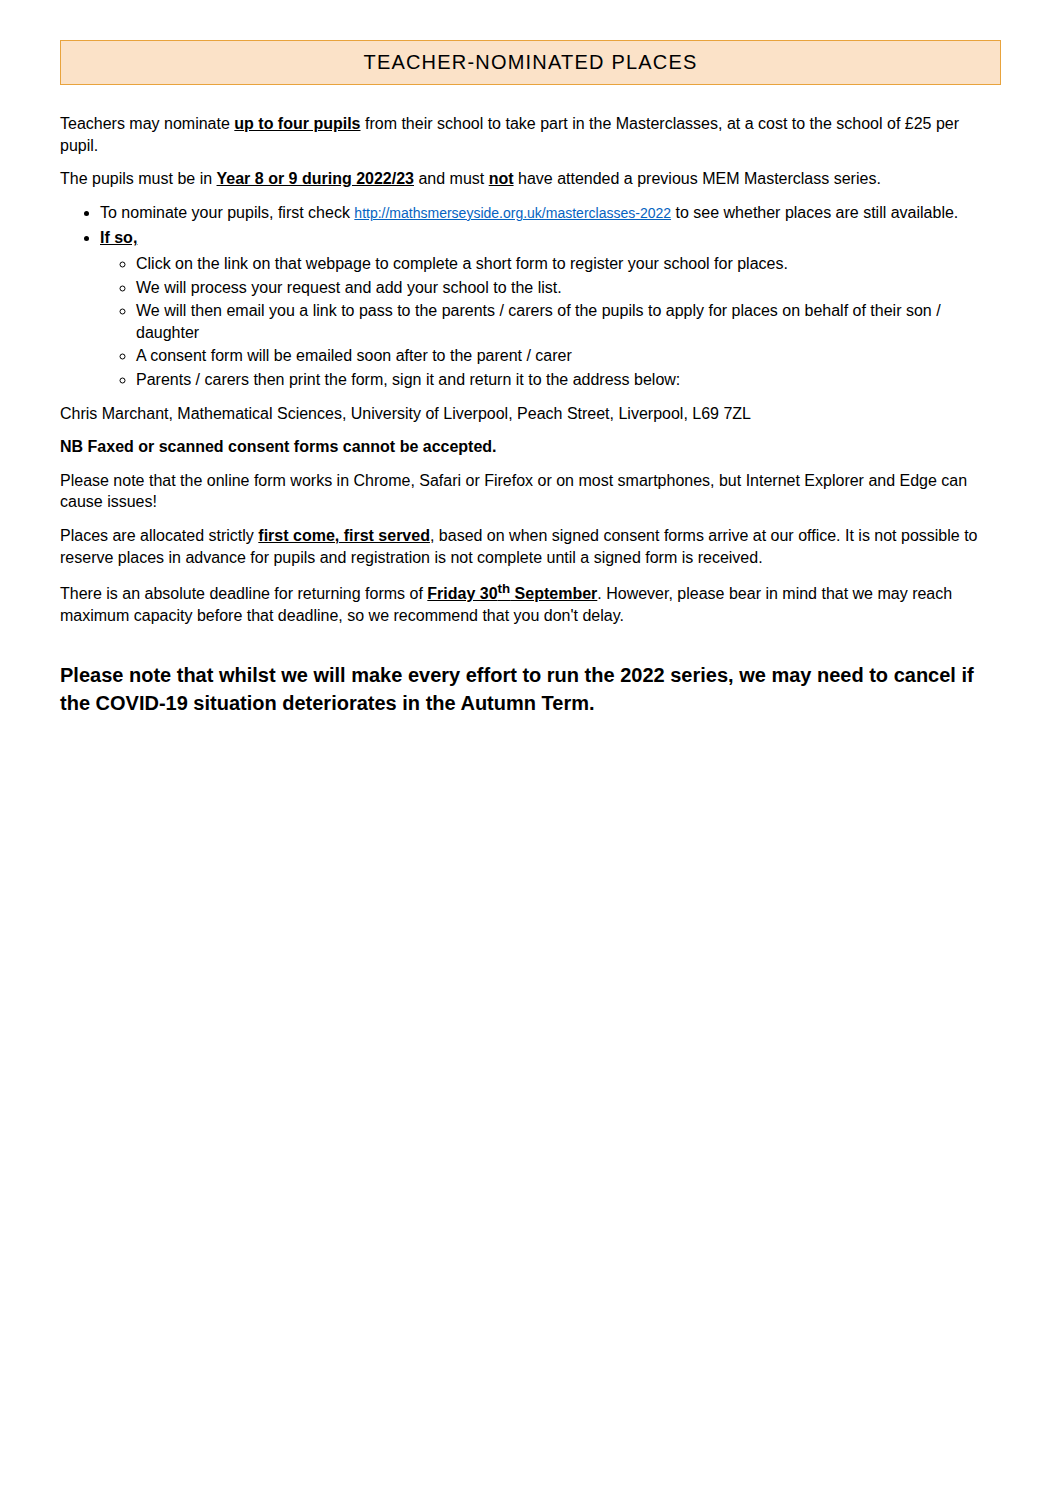TEACHER-NOMINATED PLACES
Teachers may nominate up to four pupils from their school to take part in the Masterclasses, at a cost to the school of £25 per pupil.
The pupils must be in Year 8 or 9 during 2022/23 and must not have attended a previous MEM Masterclass series.
To nominate your pupils, first check http://mathsmerseyside.org.uk/masterclasses-2022 to see whether places are still available.
If so,
Click on the link on that webpage to complete a short form to register your school for places.
We will process your request and add your school to the list.
We will then email you a link to pass to the parents / carers of the pupils to apply for places on behalf of their son / daughter
A consent form will be emailed soon after to the parent / carer
Parents / carers then print the form, sign it and return it to the address below:
Chris Marchant, Mathematical Sciences, University of Liverpool, Peach Street, Liverpool, L69 7ZL
NB Faxed or scanned consent forms cannot be accepted.
Please note that the online form works in Chrome, Safari or Firefox or on most smartphones, but Internet Explorer and Edge can cause issues!
Places are allocated strictly first come, first served, based on when signed consent forms arrive at our office. It is not possible to reserve places in advance for pupils and registration is not complete until a signed form is received.
There is an absolute deadline for returning forms of Friday 30th September. However, please bear in mind that we may reach maximum capacity before that deadline, so we recommend that you don't delay.
Please note that whilst we will make every effort to run the 2022 series, we may need to cancel if the COVID-19 situation deteriorates in the Autumn Term.